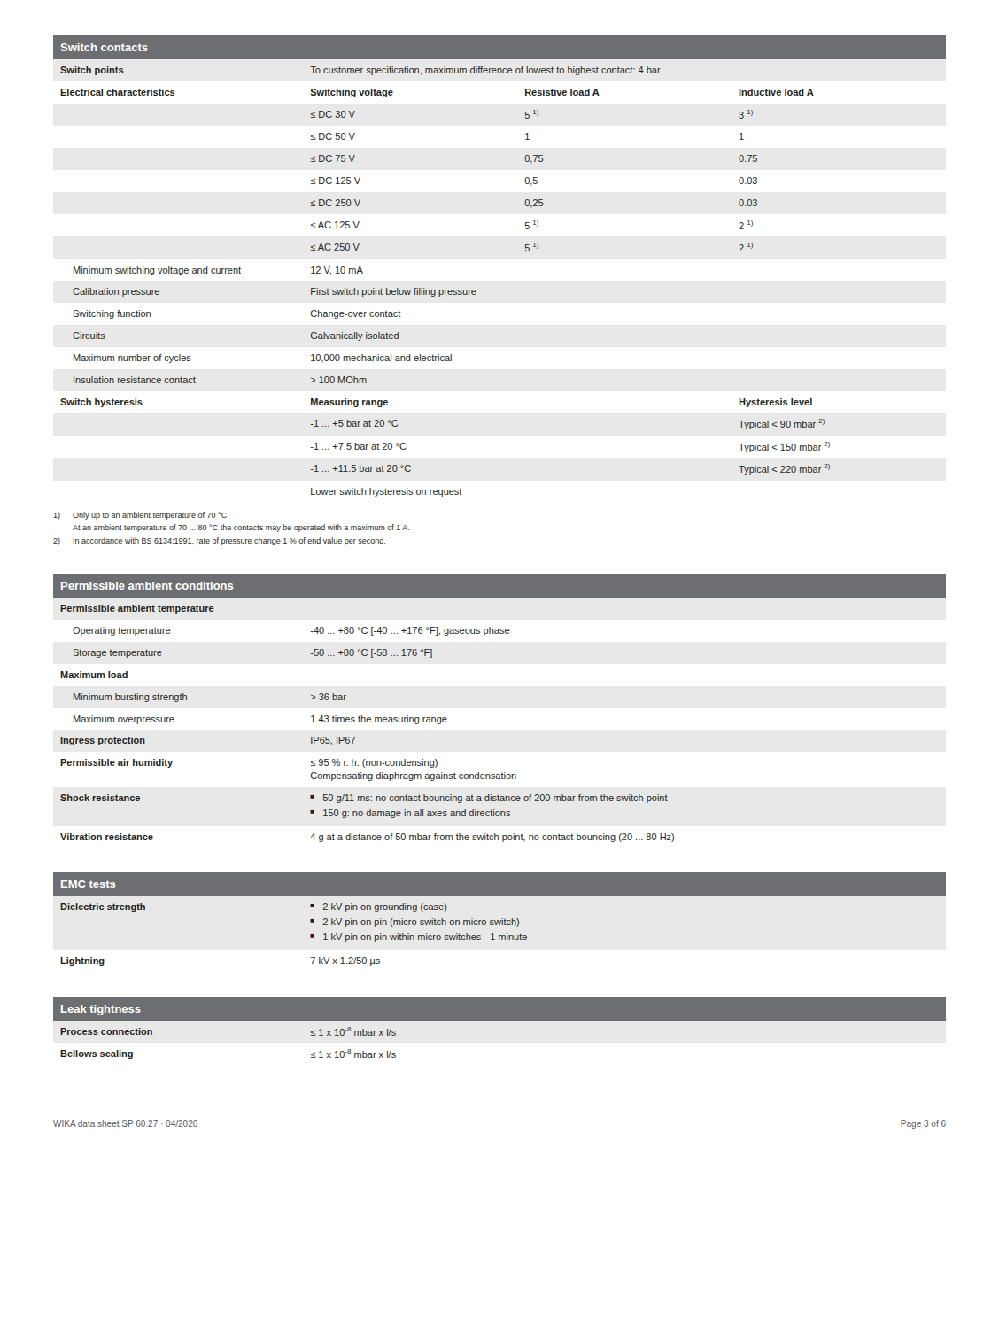| Switch contacts |
| --- |
| Switch points | To customer specification, maximum difference of lowest to highest contact: 4 bar |
| Electrical characteristics | Switching voltage | Resistive load A | Inductive load A |
| | ≤ DC 30 V | 5 1) | 3 1) |
| | ≤ DC 50 V | 1 | 1 |
| | ≤ DC 75 V | 0,75 | 0.75 |
| | ≤ DC 125 V | 0,5 | 0.03 |
| | ≤ DC 250 V | 0,25 | 0.03 |
| | ≤ AC 125 V | 5 1) | 2 1) |
| | ≤ AC 250 V | 5 1) | 2 1) |
| Minimum switching voltage and current | 12 V, 10 mA |
| Calibration pressure | First switch point below filling pressure |
| Switching function | Change-over contact |
| Circuits | Galvanically isolated |
| Maximum number of cycles | 10,000 mechanical and electrical |
| Insulation resistance contact | > 100 MOhm |
| Switch hysteresis | Measuring range | Hysteresis level |
| | -1 ... +5 bar at 20 °C | Typical < 90 mbar 2) |
| | -1 ... +7.5 bar at 20 °C | Typical < 150 mbar 2) |
| | -1 ... +11.5 bar at 20 °C | Typical < 220 mbar 2) |
| | Lower switch hysteresis on request |
1)
Only up to an ambient temperature of 70 °C
At an ambient temperature of 70 ... 80 °C the contacts may be operated with a maximum of 1 A.
2)
In accordance with BS 6134:1991, rate of pressure change 1 % of end value per second.
| Permissible ambient conditions |
| --- |
| Permissible ambient temperature | |
| Operating temperature | -40 ... +80 °C [-40 ... +176 °F], gaseous phase |
| Storage temperature | -50 ... +80 °C [-58 ... 176 °F] |
| Maximum load | |
| Minimum bursting strength | > 36 bar |
| Maximum overpressure | 1.43 times the measuring range |
| Ingress protection | IP65, IP67 |
| Permissible air humidity | ≤ 95 % r. h. (non-condensing) Compensating diaphragm against condensation |
| Shock resistance | 50 g/11 ms: no contact bouncing at a distance of 200 mbar from the switch point 150 g: no damage in all axes and directions |
| Vibration resistance | 4 g at a distance of 50 mbar from the switch point, no contact bouncing (20 ... 80 Hz) |
| EMC tests |
| --- |
| Dielectric strength | 2 kV pin on grounding (case) 2 kV pin on pin (micro switch on micro switch) 1 kV pin on pin within micro switches - 1 minute |
| Lightning | 7 kV x 1.2/50 µs |
| Leak tightness |
| --- |
| Process connection | ≤ 1 x 10 -8 mbar x l/s |
| Bellows sealing | ≤ 1 x 10 -8 mbar x l/s |
WIKA data sheet SP 60.27 · 04/2020
Page 3 of 6